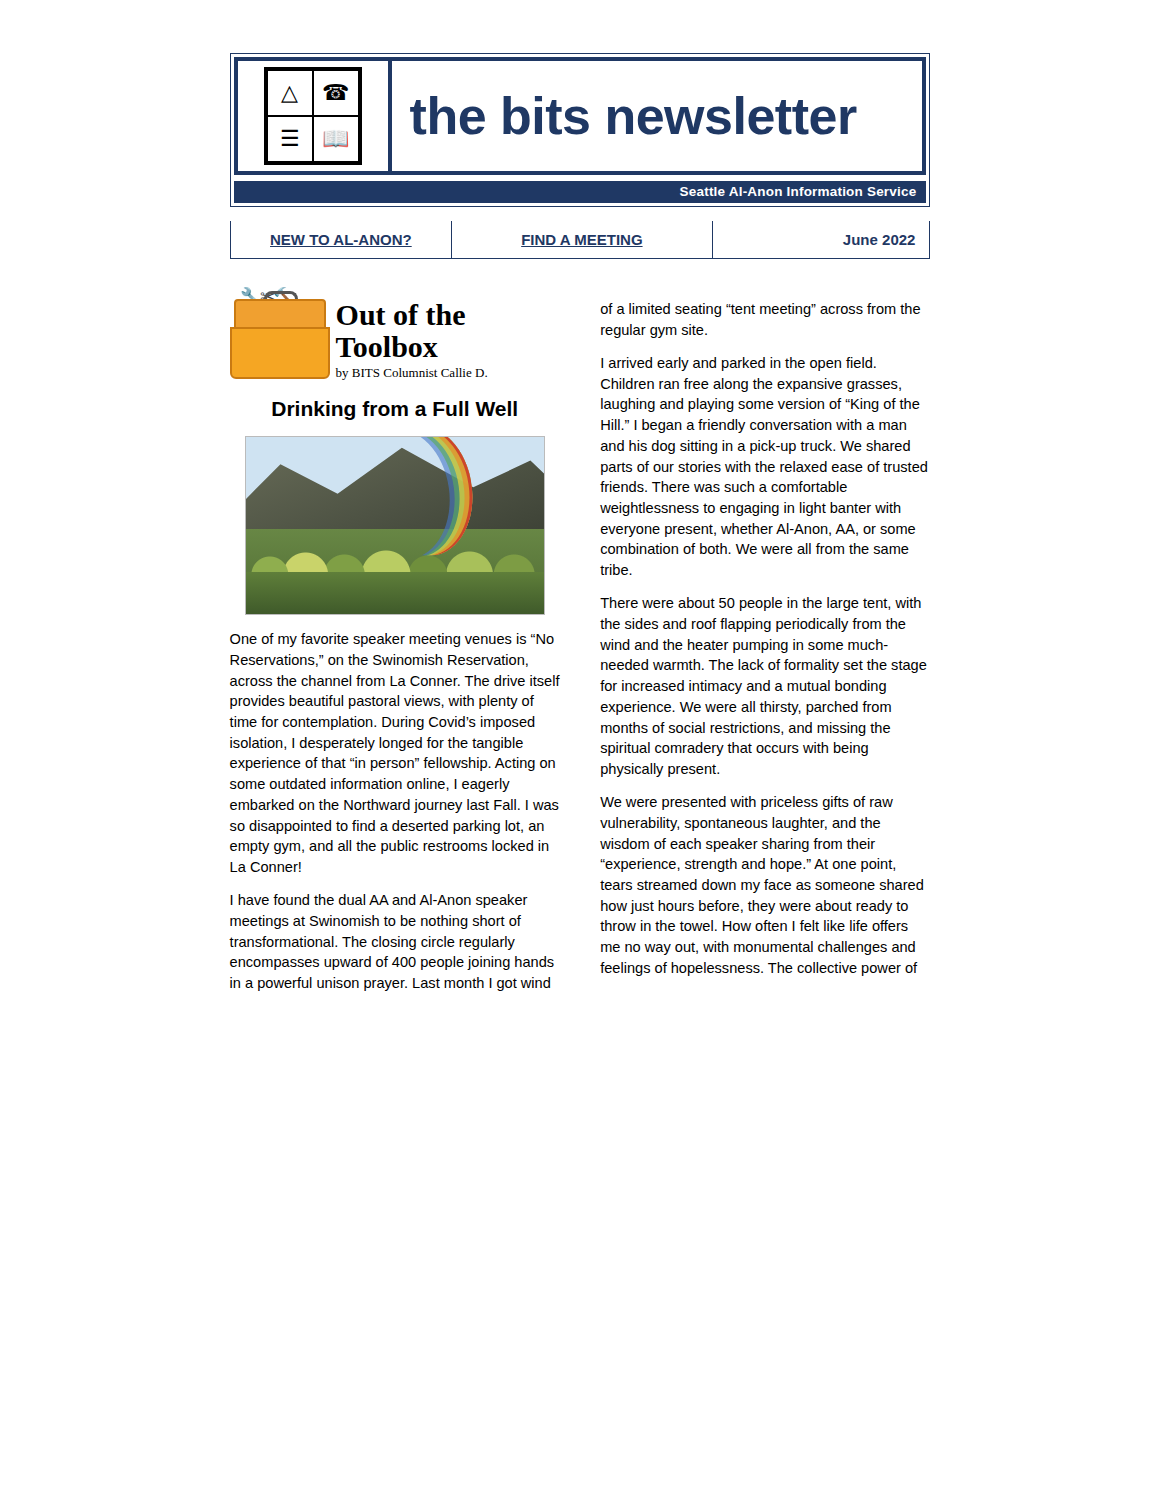△
☎
☰
📖
the bits newsletter
Seattle Al-Anon Information Service
NEW TO AL-ANON?
FIND A MEETING
June 2022
🔧✂🔨
Out of the
Toolbox
by BITS Columnist Callie D.
Drinking from a Full Well
One of my favorite speaker meeting venues is “No Reservations,” on the Swinomish Reservation, across the channel from La Conner. The drive itself provides beautiful pastoral views, with plenty of time for contemplation. During Covid’s imposed isolation, I desperately longed for the tangible experience of that “in person” fellowship. Acting on some outdated information online, I eagerly embarked on the Northward journey last Fall. I was so disappointed to find a deserted parking lot, an empty gym, and all the public restrooms locked in La Conner!
I have found the dual AA and Al-Anon speaker meetings at Swinomish to be nothing short of transformational. The closing circle regularly encompasses upward of 400 people joining hands in a powerful unison prayer. Last month I got wind
of a limited seating “tent meeting” across from the regular gym site.
I arrived early and parked in the open field. Children ran free along the expansive grasses, laughing and playing some version of “King of the Hill.” I began a friendly conversation with a man and his dog sitting in a pick-up truck. We shared parts of our stories with the relaxed ease of trusted friends. There was such a comfortable weightlessness to engaging in light banter with everyone present, whether Al-Anon, AA, or some combination of both. We were all from the same tribe.
There were about 50 people in the large tent, with the sides and roof flapping periodically from the wind and the heater pumping in some much-needed warmth. The lack of formality set the stage for increased intimacy and a mutual bonding experience. We were all thirsty, parched from months of social restrictions, and missing the spiritual comradery that occurs with being physically present.
We were presented with priceless gifts of raw vulnerability, spontaneous laughter, and the wisdom of each speaker sharing from their “experience, strength and hope.” At one point, tears streamed down my face as someone shared how just hours before, they were about ready to throw in the towel. How often I felt like life offers me no way out, with monumental challenges and feelings of hopelessness. The collective power of